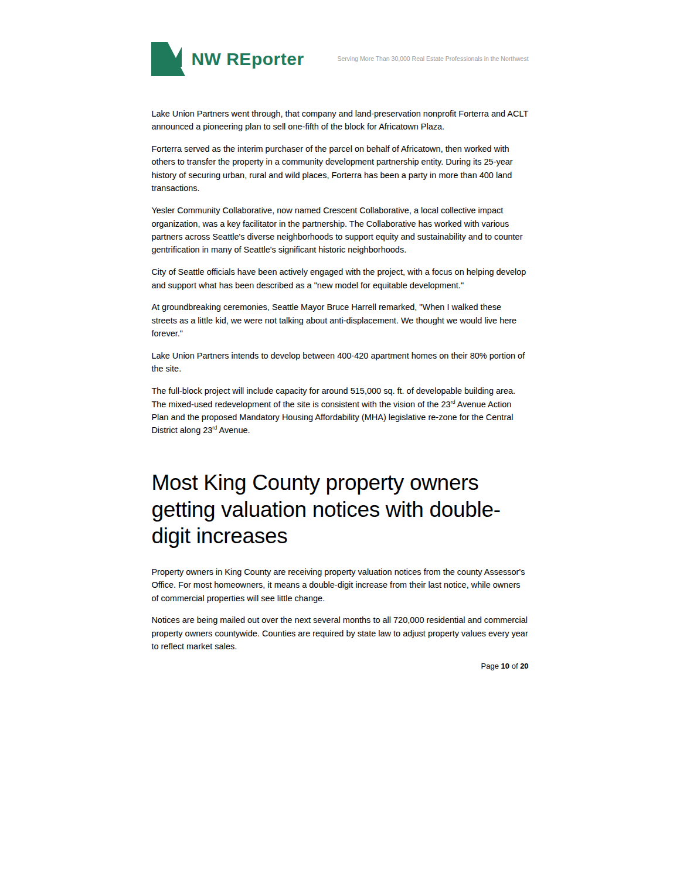NW REporter
Serving More Than 30,000 Real Estate Professionals in the Northwest
Lake Union Partners went through, that company and land-preservation nonprofit Forterra and ACLT announced a pioneering plan to sell one-fifth of the block for Africatown Plaza.
Forterra served as the interim purchaser of the parcel on behalf of Africatown, then worked with others to transfer the property in a community development partnership entity. During its 25-year history of securing urban, rural and wild places, Forterra has been a party in more than 400 land transactions.
Yesler Community Collaborative, now named Crescent Collaborative, a local collective impact organization, was a key facilitator in the partnership. The Collaborative has worked with various partners across Seattle's diverse neighborhoods to support equity and sustainability and to counter gentrification in many of Seattle's significant historic neighborhoods.
City of Seattle officials have been actively engaged with the project, with a focus on helping develop and support what has been described as a "new model for equitable development."
At groundbreaking ceremonies, Seattle Mayor Bruce Harrell remarked, "When I walked these streets as a little kid, we were not talking about anti-displacement. We thought we would live here forever."
Lake Union Partners intends to develop between 400-420 apartment homes on their 80% portion of the site.
The full-block project will include capacity for around 515,000 sq. ft. of developable building area. The mixed-used redevelopment of the site is consistent with the vision of the 23rd Avenue Action Plan and the proposed Mandatory Housing Affordability (MHA) legislative re-zone for the Central District along 23rd Avenue.
Most King County property owners getting valuation notices with double-digit increases
Property owners in King County are receiving property valuation notices from the county Assessor's Office. For most homeowners, it means a double-digit increase from their last notice, while owners of commercial properties will see little change.
Notices are being mailed out over the next several months to all 720,000 residential and commercial property owners countywide. Counties are required by state law to adjust property values every year to reflect market sales.
Page 10 of 20